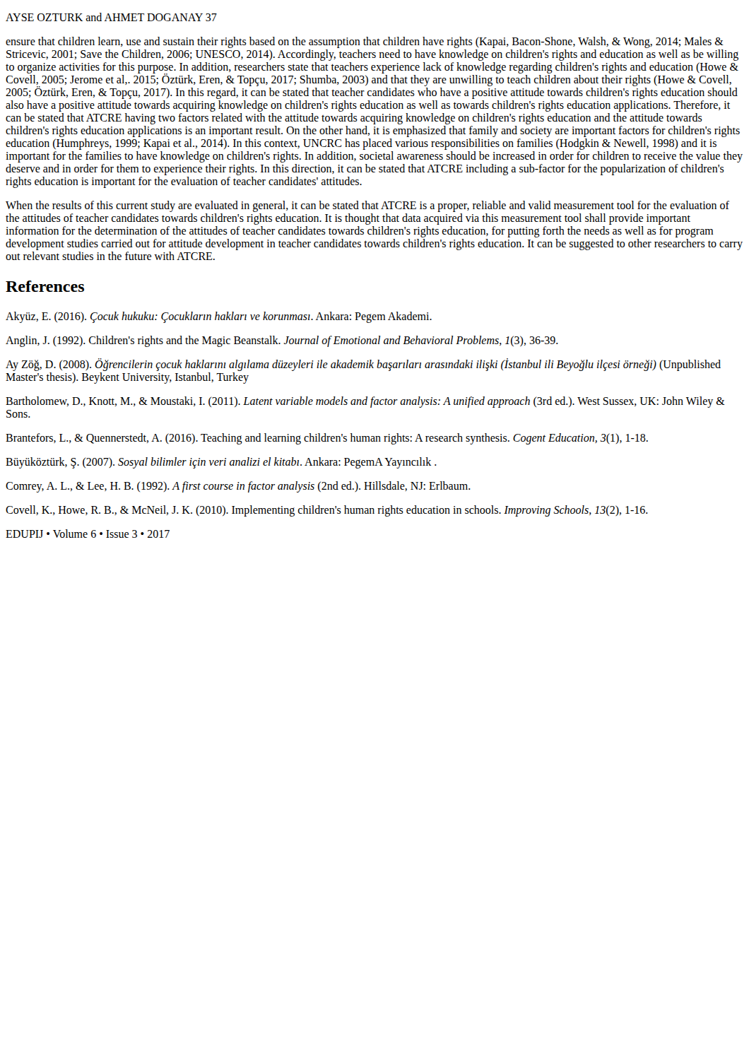AYSE OZTURK and AHMET DOGANAY 37
ensure that children learn, use and sustain their rights based on the assumption that children have rights (Kapai, Bacon-Shone, Walsh, & Wong, 2014; Males & Stricevic, 2001; Save the Children, 2006; UNESCO, 2014). Accordingly, teachers need to have knowledge on children's rights and education as well as be willing to organize activities for this purpose. In addition, researchers state that teachers experience lack of knowledge regarding children's rights and education (Howe & Covell, 2005; Jerome et al,. 2015; Öztürk, Eren, & Topçu, 2017; Shumba, 2003) and that they are unwilling to teach children about their rights (Howe & Covell, 2005; Öztürk, Eren, & Topçu, 2017). In this regard, it can be stated that teacher candidates who have a positive attitude towards children's rights education should also have a positive attitude towards acquiring knowledge on children's rights education as well as towards children's rights education applications. Therefore, it can be stated that ATCRE having two factors related with the attitude towards acquiring knowledge on children's rights education and the attitude towards children's rights education applications is an important result. On the other hand, it is emphasized that family and society are important factors for children's rights education (Humphreys, 1999; Kapai et al., 2014). In this context, UNCRC has placed various responsibilities on families (Hodgkin & Newell, 1998) and it is important for the families to have knowledge on children's rights. In addition, societal awareness should be increased in order for children to receive the value they deserve and in order for them to experience their rights. In this direction, it can be stated that ATCRE including a sub-factor for the popularization of children's rights education is important for the evaluation of teacher candidates' attitudes.
When the results of this current study are evaluated in general, it can be stated that ATCRE is a proper, reliable and valid measurement tool for the evaluation of the attitudes of teacher candidates towards children's rights education. It is thought that data acquired via this measurement tool shall provide important information for the determination of the attitudes of teacher candidates towards children's rights education, for putting forth the needs as well as for program development studies carried out for attitude development in teacher candidates towards children's rights education. It can be suggested to other researchers to carry out relevant studies in the future with ATCRE.
References
Akyüz, E. (2016). Çocuk hukuku: Çocukların hakları ve korunması. Ankara: Pegem Akademi.
Anglin, J. (1992). Children's rights and the Magic Beanstalk. Journal of Emotional and Behavioral Problems, 1(3), 36-39.
Ay Zöğ, D. (2008). Öğrencilerin çocuk haklarını algılama düzeyleri ile akademik başarıları arasındaki ilişki (İstanbul ili Beyoğlu ilçesi örneği) (Unpublished Master's thesis). Beykent University, Istanbul, Turkey
Bartholomew, D., Knott, M., & Moustaki, I. (2011). Latent variable models and factor analysis: A unified approach (3rd ed.). West Sussex, UK: John Wiley & Sons.
Brantefors, L., & Quennerstedt, A. (2016). Teaching and learning children's human rights: A research synthesis. Cogent Education, 3(1), 1-18.
Büyüköztürk, Ş. (2007). Sosyal bilimler için veri analizi el kitabı. Ankara: PegemA Yayıncılık .
Comrey, A. L., & Lee, H. B. (1992). A first course in factor analysis (2nd ed.). Hillsdale, NJ: Erlbaum.
Covell, K., Howe, R. B., & McNeil, J. K. (2010). Implementing children's human rights education in schools. Improving Schools, 13(2), 1-16.
EDUPIJ • Volume 6 • Issue 3 • 2017